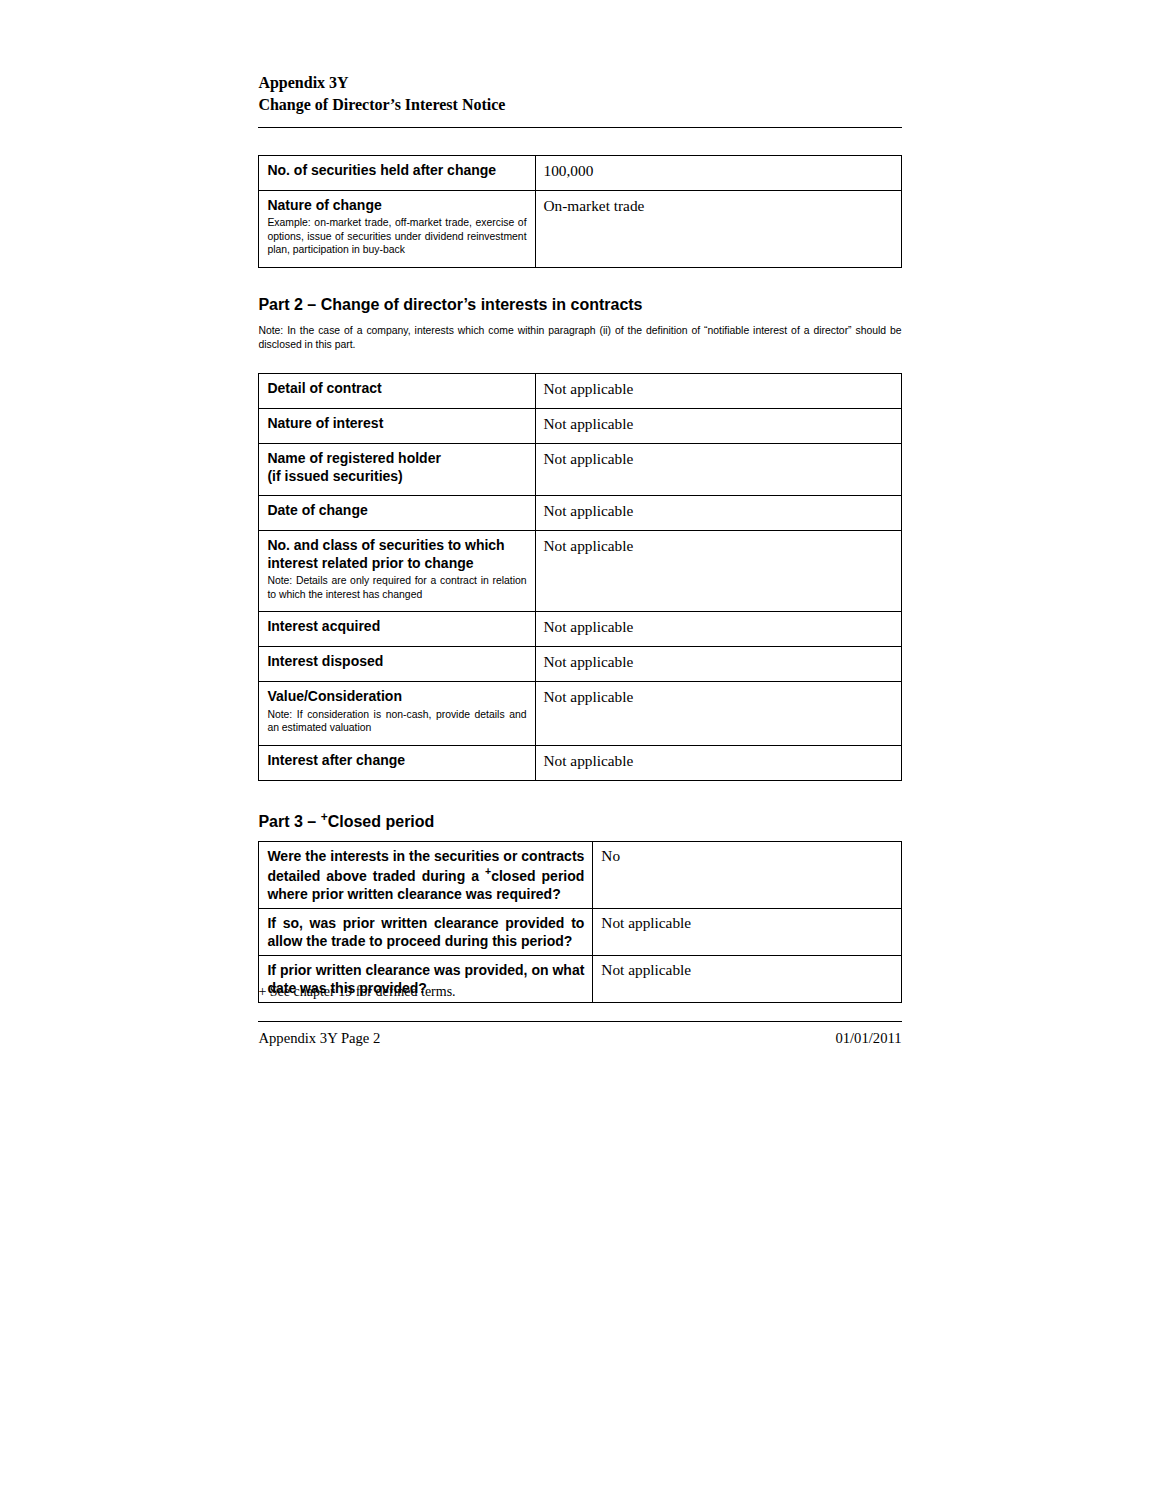Appendix 3Y
Change of Director’s Interest Notice
| No. of securities held after change | 100,000 |
| Nature of change Example: on-market trade, off-market trade, exercise of options, issue of securities under dividend reinvestment plan, participation in buy-back | On-market trade |
Part 2 – Change of director’s interests in contracts
Note: In the case of a company, interests which come within paragraph (ii) of the definition of “notifiable interest of a director” should be disclosed in this part.
| Detail of contract | Not applicable |
| Nature of interest | Not applicable |
| Name of registered holder (if issued securities) | Not applicable |
| Date of change | Not applicable |
| No. and class of securities to which interest related prior to change Note: Details are only required for a contract in relation to which the interest has changed | Not applicable |
| Interest acquired | Not applicable |
| Interest disposed | Not applicable |
| Value/Consideration Note: If consideration is non-cash, provide details and an estimated valuation | Not applicable |
| Interest after change | Not applicable |
Part 3 – +Closed period
| Were the interests in the securities or contracts detailed above traded during a + closed period where prior written clearance was required? | No |
| If so, was prior written clearance provided to allow the trade to proceed during this period? | Not applicable |
| If prior written clearance was provided, on what date was this provided? | Not applicable |
+ See chapter 19 for defined terms.
Appendix 3Y Page 2 01/01/2011